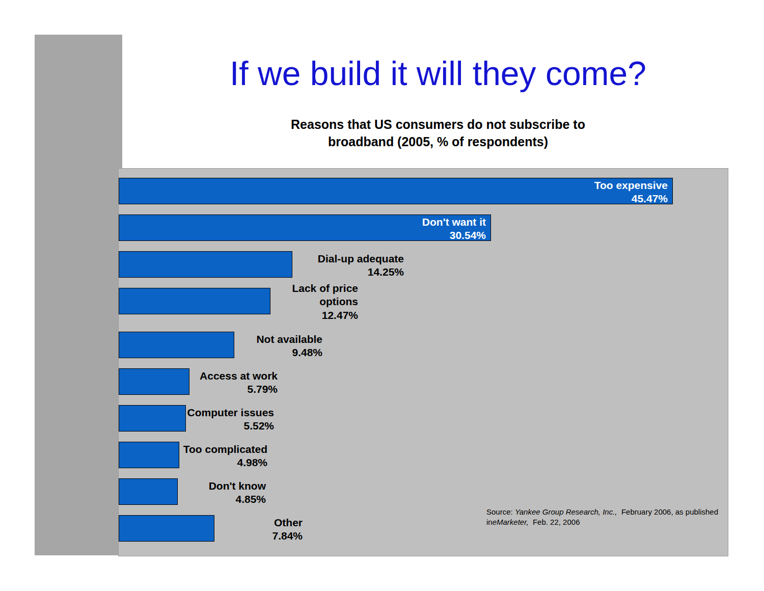If we build it will they come?
Reasons that US consumers do not subscribe to
broadband (2005, % of respondents)
Too expensive
45.47%
Don't want it
30.54%
Dial-up adequate
14.25%
Lack of price
options
12.47%
Not available
9.48%
Access at work
5.79%
Computer issues
5.52%
Too complicated
4.98%
Don't know
4.85%
Other
7.84%
Source: Yankee Group Research, Inc., February 2006, as published ineMarketer, Feb. 22, 2006